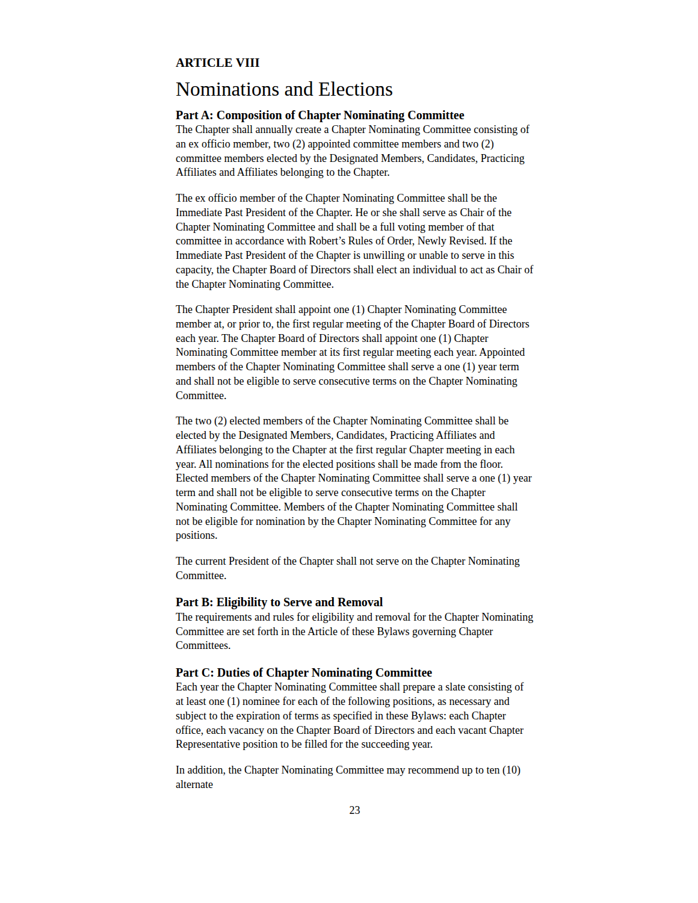ARTICLE VIII
Nominations and Elections
Part A: Composition of Chapter Nominating Committee
The Chapter shall annually create a Chapter Nominating Committee consisting of an ex officio member, two (2) appointed committee members and two (2) committee members elected by the Designated Members, Candidates, Practicing Affiliates and Affiliates belonging to the Chapter.
The ex officio member of the Chapter Nominating Committee shall be the Immediate Past President of the Chapter. He or she shall serve as Chair of the Chapter Nominating Committee and shall be a full voting member of that committee in accordance with Robert’s Rules of Order, Newly Revised. If the Immediate Past President of the Chapter is unwilling or unable to serve in this capacity, the Chapter Board of Directors shall elect an individual to act as Chair of the Chapter Nominating Committee.
The Chapter President shall appoint one (1) Chapter Nominating Committee member at, or prior to, the first regular meeting of the Chapter Board of Directors each year. The Chapter Board of Directors shall appoint one (1) Chapter Nominating Committee member at its first regular meeting each year. Appointed members of the Chapter Nominating Committee shall serve a one (1) year term and shall not be eligible to serve consecutive terms on the Chapter Nominating Committee.
The two (2) elected members of the Chapter Nominating Committee shall be elected by the Designated Members, Candidates, Practicing Affiliates and Affiliates belonging to the Chapter at the first regular Chapter meeting in each year. All nominations for the elected positions shall be made from the floor. Elected members of the Chapter Nominating Committee shall serve a one (1) year term and shall not be eligible to serve consecutive terms on the Chapter Nominating Committee. Members of the Chapter Nominating Committee shall not be eligible for nomination by the Chapter Nominating Committee for any positions.
The current President of the Chapter shall not serve on the Chapter Nominating Committee.
Part B: Eligibility to Serve and Removal
The requirements and rules for eligibility and removal for the Chapter Nominating Committee are set forth in the Article of these Bylaws governing Chapter Committees.
Part C: Duties of Chapter Nominating Committee
Each year the Chapter Nominating Committee shall prepare a slate consisting of at least one (1) nominee for each of the following positions, as necessary and subject to the expiration of terms as specified in these Bylaws: each Chapter office, each vacancy on the Chapter Board of Directors and each vacant Chapter Representative position to be filled for the succeeding year.
In addition, the Chapter Nominating Committee may recommend up to ten (10) alternate
23